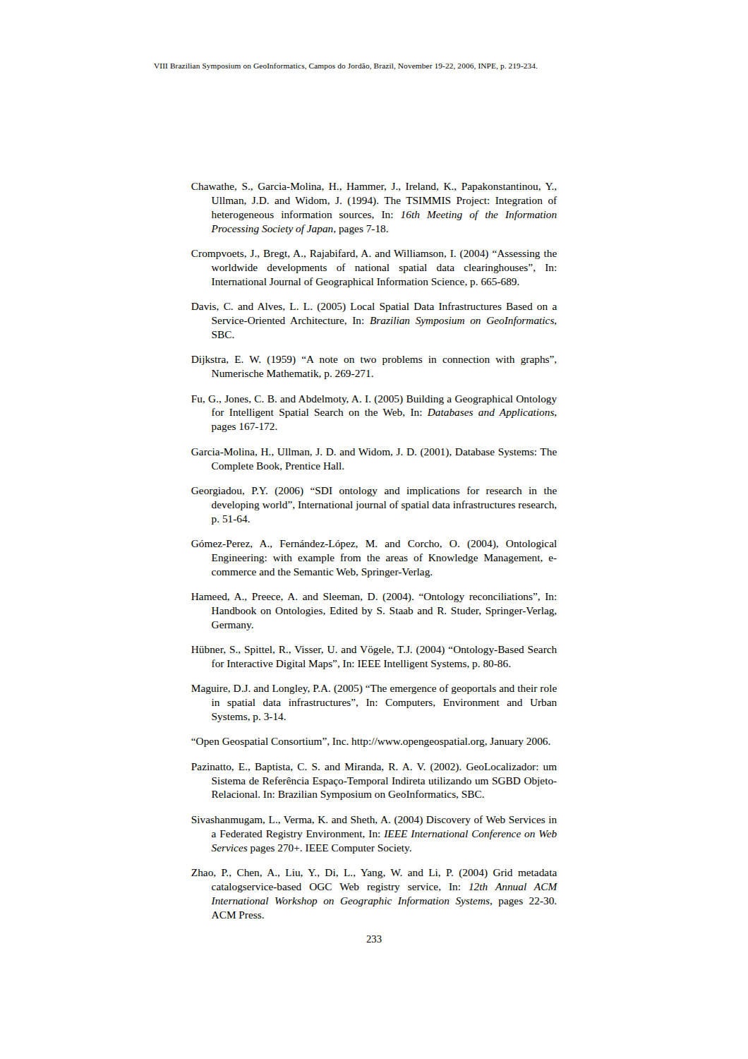VIII Brazilian Symposium on GeoInformatics, Campos do Jordão, Brazil, November 19-22, 2006, INPE, p. 219-234.
Chawathe, S., Garcia-Molina, H., Hammer, J., Ireland, K., Papakonstantinou, Y., Ullman, J.D. and Widom, J. (1994). The TSIMMIS Project: Integration of heterogeneous information sources, In: 16th Meeting of the Information Processing Society of Japan, pages 7-18.
Crompvoets, J., Bregt, A., Rajabifard, A. and Williamson, I. (2004) “Assessing the worldwide developments of national spatial data clearinghouses”, In: International Journal of Geographical Information Science, p. 665-689.
Davis, C. and Alves, L. L. (2005) Local Spatial Data Infrastructures Based on a Service-Oriented Architecture, In: Brazilian Symposium on GeoInformatics, SBC.
Dijkstra, E. W. (1959) “A note on two problems in connection with graphs”, Numerische Mathematik, p. 269-271.
Fu, G., Jones, C. B. and Abdelmoty, A. I. (2005) Building a Geographical Ontology for Intelligent Spatial Search on the Web, In: Databases and Applications, pages 167-172.
Garcia-Molina, H., Ullman, J. D. and Widom, J. D. (2001), Database Systems: The Complete Book, Prentice Hall.
Georgiadou, P.Y. (2006) “SDI ontology and implications for research in the developing world”, International journal of spatial data infrastructures research, p. 51-64.
Gómez-Perez, A., Fernández-López, M. and Corcho, O. (2004), Ontological Engineering: with example from the areas of Knowledge Management, e-commerce and the Semantic Web, Springer-Verlag.
Hameed, A., Preece, A. and Sleeman, D. (2004). “Ontology reconciliations”, In: Handbook on Ontologies, Edited by S. Staab and R. Studer, Springer-Verlag, Germany.
Hübner, S., Spittel, R., Visser, U. and Vögele, T.J. (2004) “Ontology-Based Search for Interactive Digital Maps”, In: IEEE Intelligent Systems, p. 80-86.
Maguire, D.J. and Longley, P.A. (2005) “The emergence of geoportals and their role in spatial data infrastructures”, In: Computers, Environment and Urban Systems, p. 3-14.
“Open Geospatial Consortium”, Inc. http://www.opengeospatial.org, January 2006.
Pazinatto, E., Baptista, C. S. and Miranda, R. A. V. (2002). GeoLocalizador: um Sistema de Referência Espaço-Temporal Indireta utilizando um SGBD Objeto-Relacional. In: Brazilian Symposium on GeoInformatics, SBC.
Sivashanmugam, L., Verma, K. and Sheth, A. (2004) Discovery of Web Services in a Federated Registry Environment, In: IEEE International Conference on Web Services pages 270+. IEEE Computer Society.
Zhao, P., Chen, A., Liu, Y., Di, L., Yang, W. and Li, P. (2004) Grid metadata catalogservice-based OGC Web registry service, In: 12th Annual ACM International Workshop on Geographic Information Systems, pages 22-30. ACM Press.
233